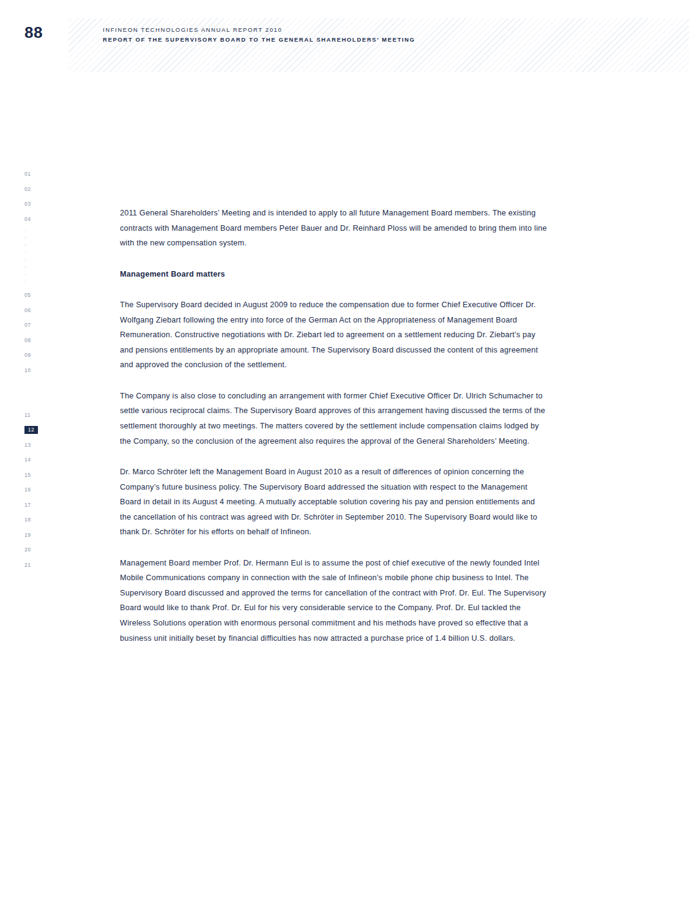88
Infineon Technologies Annual Report 2010
Report of the Supervisory Board to the General Shareholders’ Meeting
01
02
03
04
· · · · · · · ·
05
06
07
08
09
10
11
12
13
14
15
16
17
18
19
20
21
2011 General Shareholders’ Meeting and is intended to apply to all future Management Board members. The existing contracts with Management Board members Peter Bauer and Dr. Reinhard Ploss will be amended to bring them into line with the new compensation system.
Management Board matters
The Supervisory Board decided in August 2009 to reduce the compensation due to former Chief Executive Officer Dr. Wolfgang Ziebart following the entry into force of the German Act on the Appropriateness of Management Board Remuneration. Constructive negotiations with Dr. Ziebart led to agreement on a settlement reducing Dr. Ziebart’s pay and pensions entitlements by an appropriate amount. The Supervisory Board discussed the content of this agreement and approved the conclusion of the settlement.
The Company is also close to concluding an arrangement with former Chief Executive Officer Dr. Ulrich Schumacher to settle various reciprocal claims. The Supervisory Board approves of this arrangement having discussed the terms of the settlement thoroughly at two meetings. The matters covered by the settlement include compensation claims lodged by the Company, so the conclusion of the agreement also requires the approval of the General Shareholders’ Meeting.
Dr. Marco Schröter left the Management Board in August 2010 as a result of differences of opinion concerning the Company’s future business policy. The Supervisory Board addressed the situation with respect to the Management Board in detail in its August 4 meeting. A mutually acceptable solution covering his pay and pension entitlements and the cancellation of his contract was agreed with Dr. Schröter in September 2010. The Supervisory Board would like to thank Dr. Schröter for his efforts on behalf of Infineon.
Management Board member Prof. Dr. Hermann Eul is to assume the post of chief executive of the newly founded Intel Mobile Communications company in connection with the sale of Infineon’s mobile phone chip business to Intel. The Supervisory Board discussed and approved the terms for cancellation of the contract with Prof. Dr. Eul. The Supervisory Board would like to thank Prof. Dr. Eul for his very considerable service to the Company. Prof. Dr. Eul tackled the Wireless Solutions operation with enormous personal commitment and his methods have proved so effective that a business unit initially beset by financial difficulties has now attracted a purchase price of 1.4 billion U.S. dollars.